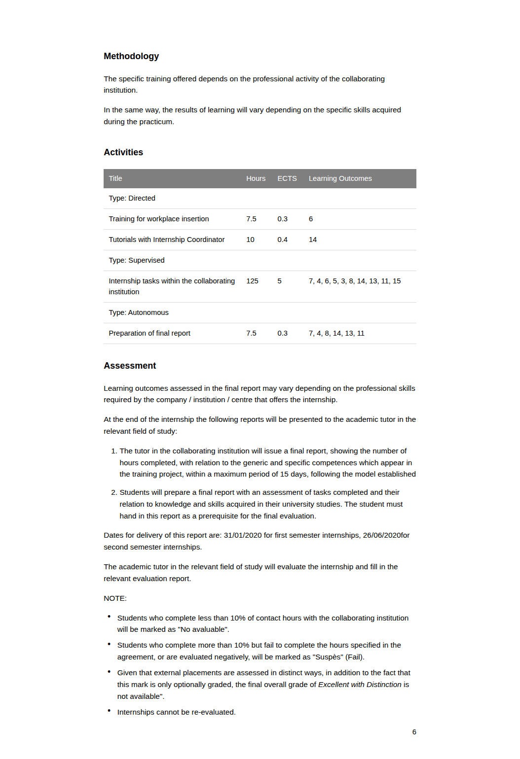Methodology
The specific training offered depends on the professional activity of the collaborating institution.
In the same way, the results of learning will vary depending on the specific skills acquired during the practicum.
Activities
| Title | Hours | ECTS | Learning Outcomes |
| --- | --- | --- | --- |
| Type: Directed | | | |
| Training for workplace insertion | 7.5 | 0.3 | 6 |
| Tutorials with Internship Coordinator | 10 | 0.4 | 14 |
| Type: Supervised | | | |
| Internship tasks within the collaborating institution | 125 | 5 | 7, 4, 6, 5, 3, 8, 14, 13, 11, 15 |
| Type: Autonomous | | | |
| Preparation of final report | 7.5 | 0.3 | 7, 4, 8, 14, 13, 11 |
Assessment
Learning outcomes assessed in the final report may vary depending on the professional skills required by the company / institution / centre that offers the internship.
At the end of the internship the following reports will be presented to the academic tutor in the relevant field of study:
The tutor in the collaborating institution will issue a final report, showing the number of hours completed, with relation to the generic and specific competences which appear in the training project, within a maximum period of 15 days, following the model established
Students will prepare a final report with an assessment of tasks completed and their relation to knowledge and skills acquired in their university studies. The student must hand in this report as a prerequisite for the final evaluation.
Dates for delivery of this report are: 31/01/2020 for first semester internships, 26/06/2020for second semester internships.
The academic tutor in the relevant field of study will evaluate the internship and fill in the relevant evaluation report.
NOTE:
Students who complete less than 10% of contact hours with the collaborating institution will be marked as "No avaluable".
Students who complete more than 10% but fail to complete the hours specified in the agreement, or are evaluated negatively, will be marked as "Suspès" (Fail).
Given that external placements are assessed in distinct ways, in addition to the fact that this mark is only optionally graded, the final overall grade of Excellent with Distinction is not available".
Internships cannot be re-evaluated.
6